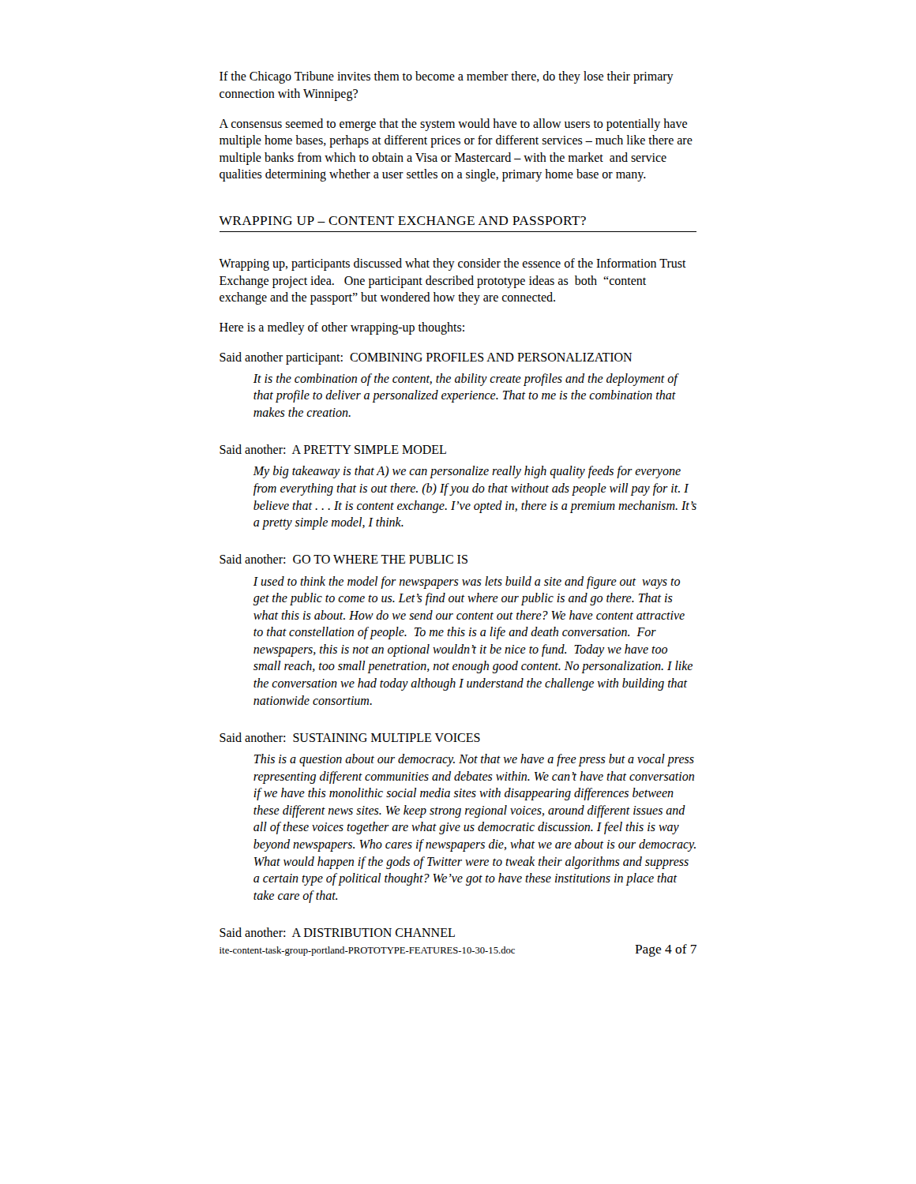If the Chicago Tribune invites them to become a member there, do they lose their primary connection with Winnipeg?
A consensus seemed to emerge that the system would have to allow users to potentially have multiple home bases, perhaps at different prices or for different services – much like there are multiple banks from which to obtain a Visa or Mastercard – with the market and service qualities determining whether a user settles on a single, primary home base or many.
WRAPPING UP – CONTENT EXCHANGE AND PASSPORT?
Wrapping up, participants discussed what they consider the essence of the Information Trust Exchange project idea. One participant described prototype ideas as both “content exchange and the passport” but wondered how they are connected.
Here is a medley of other wrapping-up thoughts:
Said another participant: COMBINING PROFILES AND PERSONALIZATION
It is the combination of the content, the ability create profiles and the deployment of that profile to deliver a personalized experience. That to me is the combination that makes the creation.
Said another: A PRETTY SIMPLE MODEL
My big takeaway is that A) we can personalize really high quality feeds for everyone from everything that is out there. (b) If you do that without ads people will pay for it. I believe that . . . It is content exchange. I’ve opted in, there is a premium mechanism. It’s a pretty simple model, I think.
Said another: GO TO WHERE THE PUBLIC IS
I used to think the model for newspapers was lets build a site and figure out ways to get the public to come to us. Let’s find out where our public is and go there. That is what this is about. How do we send our content out there? We have content attractive to that constellation of people. To me this is a life and death conversation. For newspapers, this is not an optional wouldn’t it be nice to fund. Today we have too small reach, too small penetration, not enough good content. No personalization. I like the conversation we had today although I understand the challenge with building that nationwide consortium.
Said another: SUSTAINING MULTIPLE VOICES
This is a question about our democracy. Not that we have a free press but a vocal press representing different communities and debates within. We can’t have that conversation if we have this monolithic social media sites with disappearing differences between these different news sites. We keep strong regional voices, around different issues and all of these voices together are what give us democratic discussion. I feel this is way beyond newspapers. Who cares if newspapers die, what we are about is our democracy. What would happen if the gods of Twitter were to tweak their algorithms and suppress a certain type of political thought? We’ve got to have these institutions in place that take care of that.
Said another: A DISTRIBUTION CHANNEL
ite-content-task-group-portland-PROTOTYPE-FEATURES-10-30-15.doc Page 4 of 7